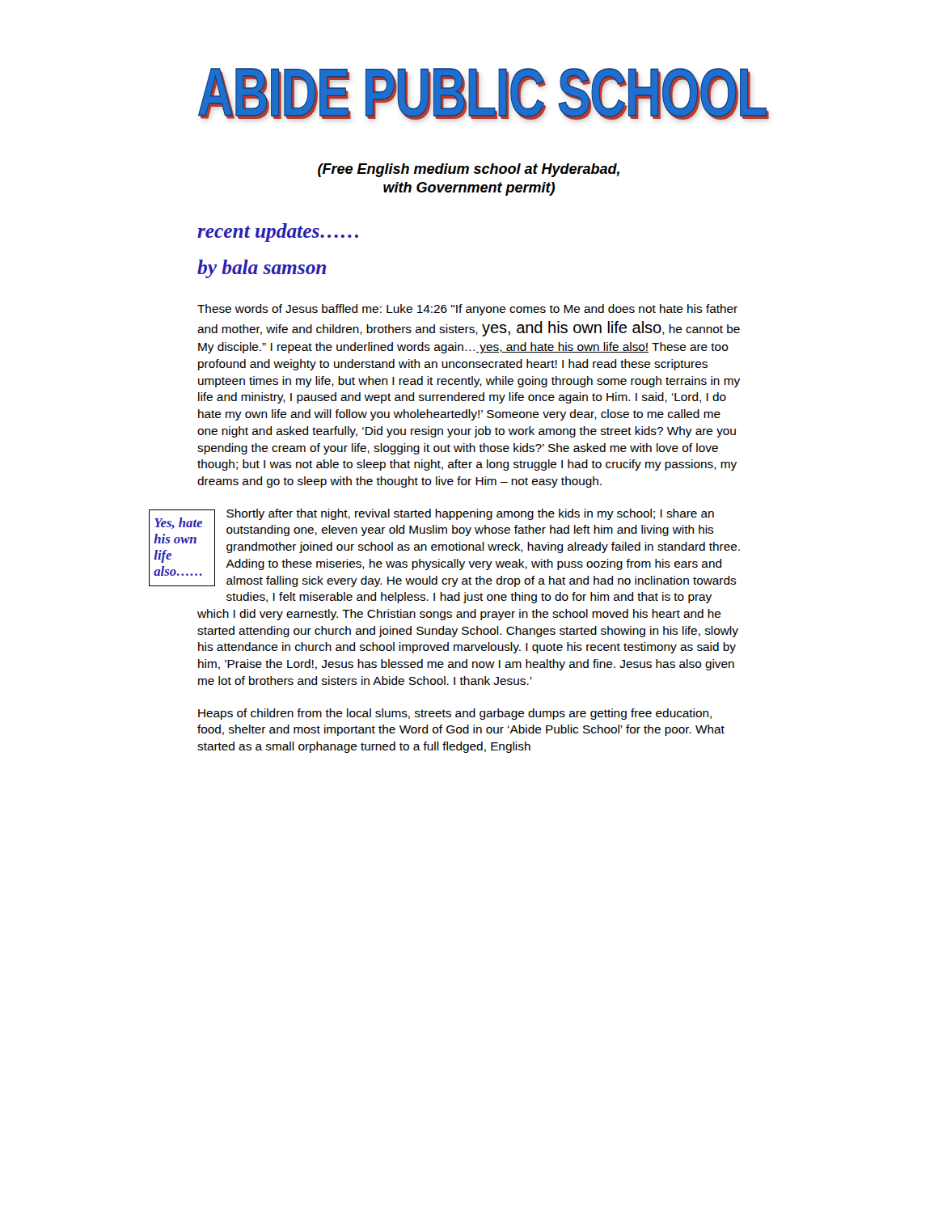ABIDE PUBLIC SCHOOL
(Free English medium school at Hyderabad,
with Government permit)
recent updates……
by bala samson
These words of Jesus baffled me: Luke 14:26 "If anyone comes to Me and does not hate his father and mother, wife and children, brothers and sisters, yes, and his own life also, he cannot be My disciple.” I repeat the underlined words again… yes, and hate his own life also! These are too profound and weighty to understand with an unconsecrated heart! I had read these scriptures umpteen times in my life, but when I read it recently, while going through some rough terrains in my life and ministry, I paused and wept and surrendered my life once again to Him. I said, ‘Lord, I do hate my own life and will follow you wholeheartedly!’ Someone very dear, close to me called me one night and asked tearfully, ‘Did you resign your job to work among the street kids? Why are you spending the cream of your life, slogging it out with those kids?’ She asked me with love of love though; but I was not able to sleep that night, after a long struggle I had to crucify my passions, my dreams and go to sleep with the thought to live for Him – not easy though.
Yes, hate his own life also……
Shortly after that night, revival started happening among the kids in my school; I share an outstanding one, eleven year old Muslim boy whose father had left him and living with his grandmother joined our school as an emotional wreck, having already failed in standard three. Adding to these miseries, he was physically very weak, with puss oozing from his ears and almost falling sick every day. He would cry at the drop of a hat and had no inclination towards studies, I felt miserable and helpless. I had just one thing to do for him and that is to pray which I did very earnestly. The Christian songs and prayer in the school moved his heart and he started attending our church and joined Sunday School. Changes started showing in his life, slowly his attendance in church and school improved marvelously. I quote his recent testimony as said by him, ’Praise the Lord!, Jesus has blessed me and now I am healthy and fine. Jesus has also given me lot of brothers and sisters in Abide School. I thank Jesus.’
Heaps of children from the local slums, streets and garbage dumps are getting free education, food, shelter and most important the Word of God in our ‘Abide Public School’ for the poor. What started as a small orphanage turned to a full fledged, English